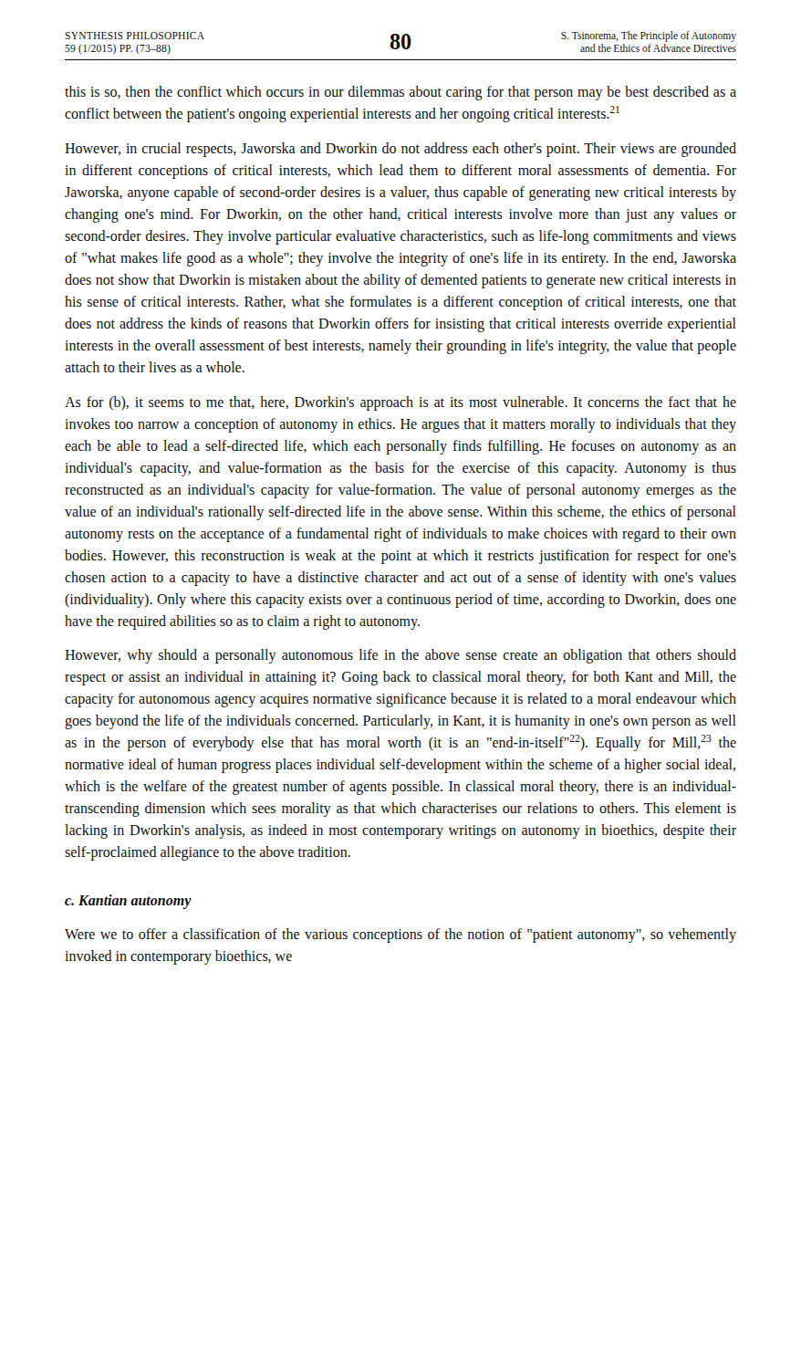Synthesis Philosophica
59 (1/2015) pp. (73–88)
80
S. Tsinorema, The Principle of Autonomy
and the Ethics of Advance Directives
this is so, then the conflict which occurs in our dilemmas about caring for that person may be best described as a conflict between the patient's ongoing experiential interests and her ongoing critical interests.21
However, in crucial respects, Jaworska and Dworkin do not address each other's point. Their views are grounded in different conceptions of critical interests, which lead them to different moral assessments of dementia. For Jaworska, anyone capable of second-order desires is a valuer, thus capable of generating new critical interests by changing one's mind. For Dworkin, on the other hand, critical interests involve more than just any values or second-order desires. They involve particular evaluative characteristics, such as life-long commitments and views of "what makes life good as a whole"; they involve the integrity of one's life in its entirety. In the end, Jaworska does not show that Dworkin is mistaken about the ability of demented patients to generate new critical interests in his sense of critical interests. Rather, what she formulates is a different conception of critical interests, one that does not address the kinds of reasons that Dworkin offers for insisting that critical interests override experiential interests in the overall assessment of best interests, namely their grounding in life's integrity, the value that people attach to their lives as a whole.
As for (b), it seems to me that, here, Dworkin's approach is at its most vulnerable. It concerns the fact that he invokes too narrow a conception of autonomy in ethics. He argues that it matters morally to individuals that they each be able to lead a self-directed life, which each personally finds fulfilling. He focuses on autonomy as an individual's capacity, and value-formation as the basis for the exercise of this capacity. Autonomy is thus reconstructed as an individual's capacity for value-formation. The value of personal autonomy emerges as the value of an individual's rationally self-directed life in the above sense. Within this scheme, the ethics of personal autonomy rests on the acceptance of a fundamental right of individuals to make choices with regard to their own bodies. However, this reconstruction is weak at the point at which it restricts justification for respect for one's chosen action to a capacity to have a distinctive character and act out of a sense of identity with one's values (individuality). Only where this capacity exists over a continuous period of time, according to Dworkin, does one have the required abilities so as to claim a right to autonomy.
However, why should a personally autonomous life in the above sense create an obligation that others should respect or assist an individual in attaining it? Going back to classical moral theory, for both Kant and Mill, the capacity for autonomous agency acquires normative significance because it is related to a moral endeavour which goes beyond the life of the individuals concerned. Particularly, in Kant, it is humanity in one's own person as well as in the person of everybody else that has moral worth (it is an "end-in-itself"22). Equally for Mill,23 the normative ideal of human progress places individual self-development within the scheme of a higher social ideal, which is the welfare of the greatest number of agents possible. In classical moral theory, there is an individual-transcending dimension which sees morality as that which characterises our relations to others. This element is lacking in Dworkin's analysis, as indeed in most contemporary writings on autonomy in bioethics, despite their self-proclaimed allegiance to the above tradition.
c. Kantian autonomy
Were we to offer a classification of the various conceptions of the notion of "patient autonomy", so vehemently invoked in contemporary bioethics, we